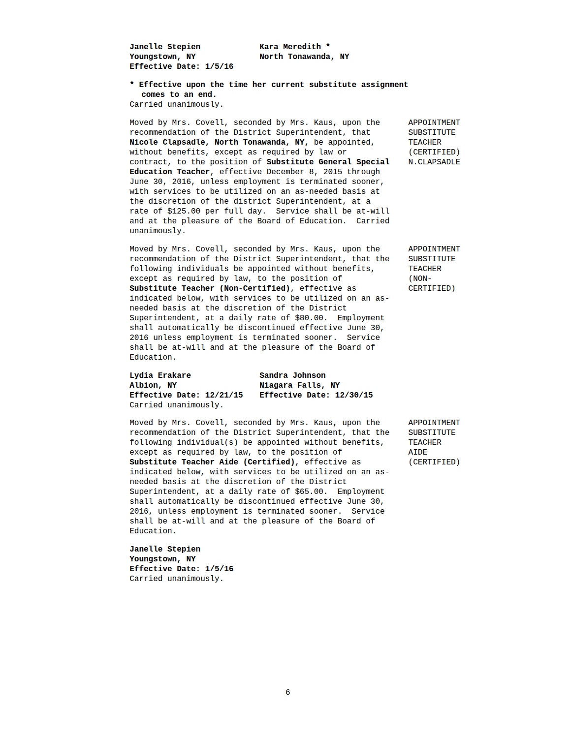Janelle Stepien
Kara Meredith *
Youngstown, NY
North Tonawanda, NY
Effective Date: 1/5/16
* Effective upon the time her current substitute assignment
comes to an end.
Carried unanimously.
Moved by Mrs. Covell, seconded by Mrs. Kaus, upon the recommendation of the District Superintendent, that Nicole Clapsadle, North Tonawanda, NY, be appointed, without benefits, except as required by law or contract, to the position of Substitute General Special Education Teacher, effective December 8, 2015 through June 30, 2016, unless employment is terminated sooner, with services to be utilized on an as-needed basis at the discretion of the district Superintendent, at a rate of $125.00 per full day. Service shall be at-will and at the pleasure of the Board of Education. Carried unanimously.
APPOINTMENT SUBSTITUTE TEACHER (CERTIFIED) N.CLAPSADLE
Moved by Mrs. Covell, seconded by Mrs. Kaus, upon the recommendation of the District Superintendent, that the following individuals be appointed without benefits, except as required by law, to the position of Substitute Teacher (Non-Certified), effective as indicated below, with services to be utilized on an as-needed basis at the discretion of the District Superintendent, at a daily rate of $80.00. Employment shall automatically be discontinued effective June 30, 2016 unless employment is terminated sooner. Service shall be at-will and at the pleasure of the Board of Education.
APPOINTMENT SUBSTITUTE TEACHER (NON- CERTIFIED)
Lydia Erakare
Sandra Johnson
Albion, NY
Niagara Falls, NY
Effective Date: 12/21/15
Effective Date: 12/30/15
Carried unanimously.
Moved by Mrs. Covell, seconded by Mrs. Kaus, upon the recommendation of the District Superintendent, that the following individual(s) be appointed without benefits, except as required by law, to the position of Substitute Teacher Aide (Certified), effective as indicated below, with services to be utilized on an as-needed basis at the discretion of the District Superintendent, at a daily rate of $65.00. Employment shall automatically be discontinued effective June 30, 2016, unless employment is terminated sooner. Service shall be at-will and at the pleasure of the Board of Education.
APPOINTMENT SUBSTITUTE TEACHER AIDE (CERTIFIED)
Janelle Stepien
Youngstown, NY
Effective Date: 1/5/16
Carried unanimously.
6